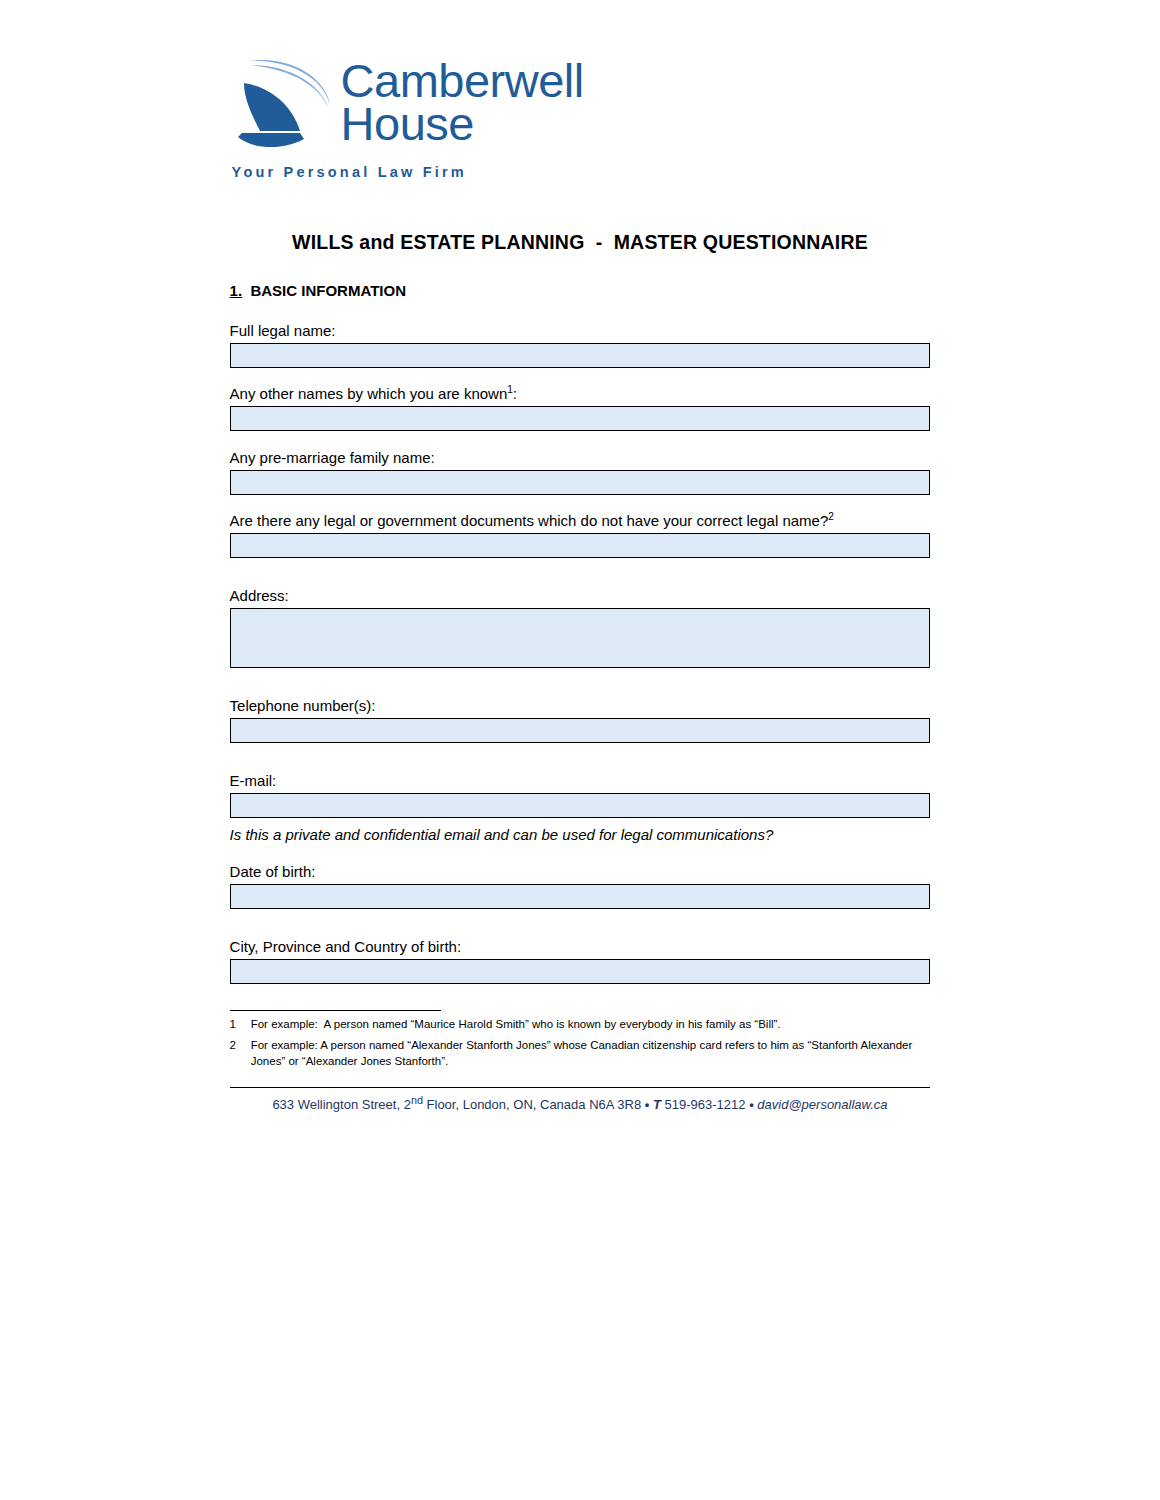Camberwell
House
Your Personal Law Firm
WILLS and ESTATE PLANNING - MASTER QUESTIONNAIRE
1. BASIC INFORMATION
Full legal name:
Any other names by which you are known1:
Any pre-marriage family name:
Are there any legal or government documents which do not have your correct legal name?2
Address:
Telephone number(s):
E-mail:
Is this a private and confidential email and can be used for legal communications?
Date of birth:
City, Province and Country of birth:
1
For example: A person named “Maurice Harold Smith” who is known by everybody in his family as “Bill”.
2
For example: A person named “Alexander Stanforth Jones” whose Canadian citizenship card refers to him as “Stanforth Alexander Jones” or “Alexander Jones Stanforth”.
633 Wellington Street, 2nd Floor, London, ON, Canada N6A 3R8 • T 519-963-1212 • david@personallaw.ca